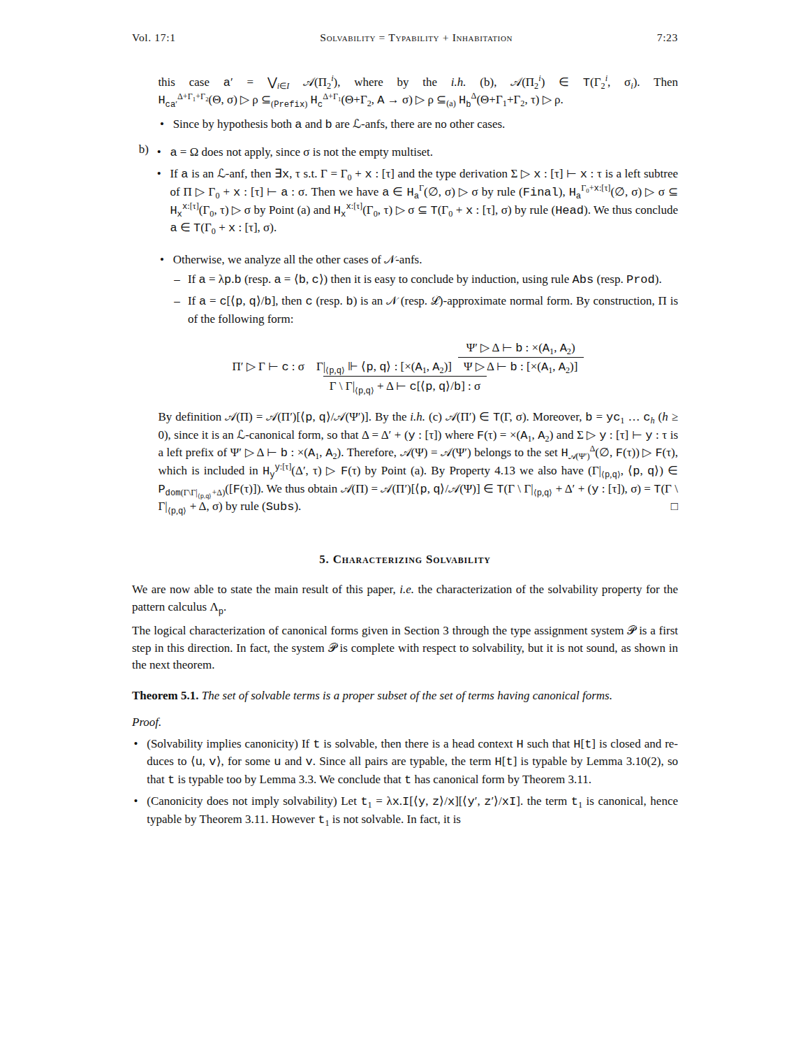Vol. 17:1 Solvability = Typability + Inhabitation 7:23
this case a′ = ⋁i∈I 𝒜(Π2i), where by the i.h. (b), 𝒜(Π2i) ∈ T(Γ2i, σi). Then Hca′Δ+Γ1+Γ2(Θ, σ) ▷ ρ ⊆(Prefix) HcΔ+Γ1(Θ+Γ2, A → σ) ▷ ρ ⊆(a) HbΔ(Θ+Γ1+Γ2, τ) ▷ ρ.
Since by hypothesis both a and b are ℒ-anfs, there are no other cases.
b)
a = Ω does not apply, since σ is not the empty multiset.
If a is an ℒ-anf, then ∃x, τ s.t. Γ = Γ0 + x : [τ] and the type derivation Σ ▷ x : [τ] ⊢ x : τ is a left subtree of Π ▷ Γ0 + x : [τ] ⊢ a : σ. Then we have a ∈ HaΓ(∅, σ) ▷ σ by rule (Final), HaΓ0+x:[τ](∅, σ) ▷ σ ⊆ Hxx:[τ](Γ0, τ) ▷ σ by Point (a) and Hxx:[τ](Γ0, τ) ▷ σ ⊆ T(Γ0 + x : [τ], σ) by rule (Head). We thus conclude a ∈ T(Γ0 + x : [τ], σ).
Otherwise, we analyze all the other cases of 𝒩-anfs.
If a = λp.b (resp. a = ⟨b, c⟩) then it is easy to conclude by induction, using rule Abs (resp. Prod).
If a = c[⟨p, q⟩/b], then c (resp. b) is an 𝒩 (resp. ℒ)-approximate normal form. By construction, Π is of the following form:
| Π′ ▷ Γ ⊢ c : σ | Γ/ ⟨ p , q ⟩ ⊩ ⟨ p , q ⟩ : [×( A 1 , A 2 )] | Ψ′ ▷ Δ ⊢ b : ×( A 1 , A 2 ) |
| Ψ ▷ Δ ⊢ b : [×( A 1 , A 2 )] |
| Γ \ Γ/ ⟨ p , q ⟩ + Δ ⊢ c [⟨ p , q ⟩/ b ] : σ |
By definition 𝒜(Π) = 𝒜(Π′)[⟨p, q⟩/𝒜(Ψ′)]. By the i.h. (c) 𝒜(Π′) ∈ T(Γ, σ). Moreover, b = yc1 … ch (h ≥ 0), since it is an ℒ-canonical form, so that Δ = Δ′ + (y : [τ]) where F(τ) = ×(A1, A2) and Σ ▷ y : [τ] ⊢ y : τ is a left prefix of Ψ′ ▷ Δ ⊢ b : ×(A1, A2). Therefore, 𝒜(Ψ) = 𝒜(Ψ′) belongs to the set H𝒜(Ψ′)Δ(∅, F(τ)) ▷ F(τ), which is included in Hyy:[τ](Δ′, τ) ▷ F(τ) by Point (a). By Property 4.13 we also have (Γ|⟨p,q⟩, ⟨p, q⟩) ∈ Pdom(Γ\Γ|⟨p,q⟩+Δ)([F(τ)]). We thus obtain 𝒜(Π) = 𝒜(Π′)[⟨p, q⟩/𝒜(Ψ)] ∈ T(Γ \ Γ|⟨p,q⟩ + Δ′ + (y : [τ]), σ) = T(Γ \ Γ|⟨p,q⟩ + Δ, σ) by rule (Subs). □
5. Characterizing Solvability
We are now able to state the main result of this paper, i.e. the characterization of the solvability property for the pattern calculus Λp.
The logical characterization of canonical forms given in Section 3 through the type assignment system 𝒫 is a first step in this direction. In fact, the system 𝒫 is complete with respect to solvability, but it is not sound, as shown in the next theorem.
Theorem 5.1. The set of solvable terms is a proper subset of the set of terms having canonical forms.
Proof.
(Solvability implies canonicity) If t is solvable, then there is a head context H such that H[t] is closed and reduces to ⟨u, v⟩, for some u and v. Since all pairs are typable, the term H[t] is typable by Lemma 3.10(2), so that t is typable too by Lemma 3.3. We conclude that t has canonical form by Theorem 3.11.
(Canonicity does not imply solvability) Let t1 = λx.I[⟨y, z⟩/x][⟨y′, z′⟩/xI]. the term t1 is canonical, hence typable by Theorem 3.11. However t1 is not solvable. In fact, it is